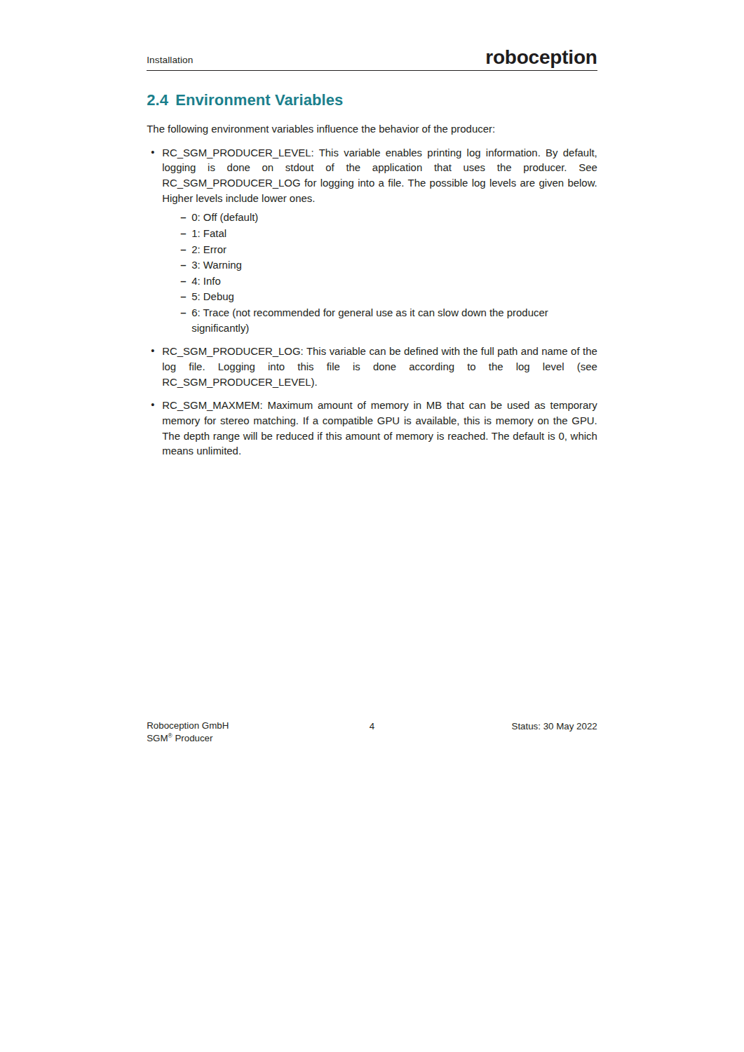Installation
roboception
2.4 Environment Variables
The following environment variables influence the behavior of the producer:
RC_SGM_PRODUCER_LEVEL: This variable enables printing log information. By default, logging is done on stdout of the application that uses the producer. See RC_SGM_PRODUCER_LOG for logging into a file. The possible log levels are given below. Higher levels include lower ones.
0: Off (default)
1: Fatal
2: Error
3: Warning
4: Info
5: Debug
6: Trace (not recommended for general use as it can slow down the producer significantly)
RC_SGM_PRODUCER_LOG: This variable can be defined with the full path and name of the log file. Logging into this file is done according to the log level (see RC_SGM_PRODUCER_LEVEL).
RC_SGM_MAXMEM: Maximum amount of memory in MB that can be used as temporary memory for stereo matching. If a compatible GPU is available, this is memory on the GPU. The depth range will be reduced if this amount of memory is reached. The default is 0, which means unlimited.
Roboception GmbH
SGM® Producer
4
Status: 30 May 2022